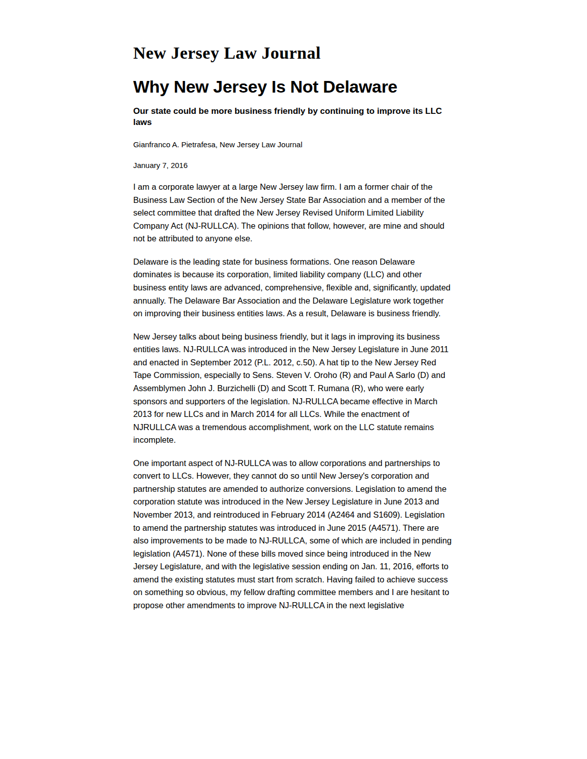New Jersey Law Journal
Why New Jersey Is Not Delaware
Our state could be more business friendly by continuing to improve its LLC laws
Gianfranco A. Pietrafesa, New Jersey Law Journal
January 7, 2016
I am a corporate lawyer at a large New Jersey law firm. I am a former chair of the Business Law Section of the New Jersey State Bar Association and a member of the select committee that drafted the New Jersey Revised Uniform Limited Liability Company Act (NJ-RULLCA). The opinions that follow, however, are mine and should not be attributed to anyone else.
Delaware is the leading state for business formations. One reason Delaware dominates is because its corporation, limited liability company (LLC) and other business entity laws are advanced, comprehensive, flexible and, significantly, updated annually. The Delaware Bar Association and the Delaware Legislature work together on improving their business entities laws. As a result, Delaware is business friendly.
New Jersey talks about being business friendly, but it lags in improving its business entities laws. NJ-RULLCA was introduced in the New Jersey Legislature in June 2011 and enacted in September 2012 (P.L. 2012, c.50). A hat tip to the New Jersey Red Tape Commission, especially to Sens. Steven V. Oroho (R) and Paul A Sarlo (D) and Assemblymen John J. Burzichelli (D) and Scott T. Rumana (R), who were early sponsors and supporters of the legislation. NJ-RULLCA became effective in March 2013 for new LLCs and in March 2014 for all LLCs. While the enactment of NJRULLCA was a tremendous accomplishment, work on the LLC statute remains incomplete.
One important aspect of NJ-RULLCA was to allow corporations and partnerships to convert to LLCs. However, they cannot do so until New Jersey's corporation and partnership statutes are amended to authorize conversions. Legislation to amend the corporation statute was introduced in the New Jersey Legislature in June 2013 and November 2013, and reintroduced in February 2014 (A2464 and S1609). Legislation to amend the partnership statutes was introduced in June 2015 (A4571). There are also improvements to be made to NJ-RULLCA, some of which are included in pending legislation (A4571). None of these bills moved since being introduced in the New Jersey Legislature, and with the legislative session ending on Jan. 11, 2016, efforts to amend the existing statutes must start from scratch. Having failed to achieve success on something so obvious, my fellow drafting committee members and I are hesitant to propose other amendments to improve NJ-RULLCA in the next legislative